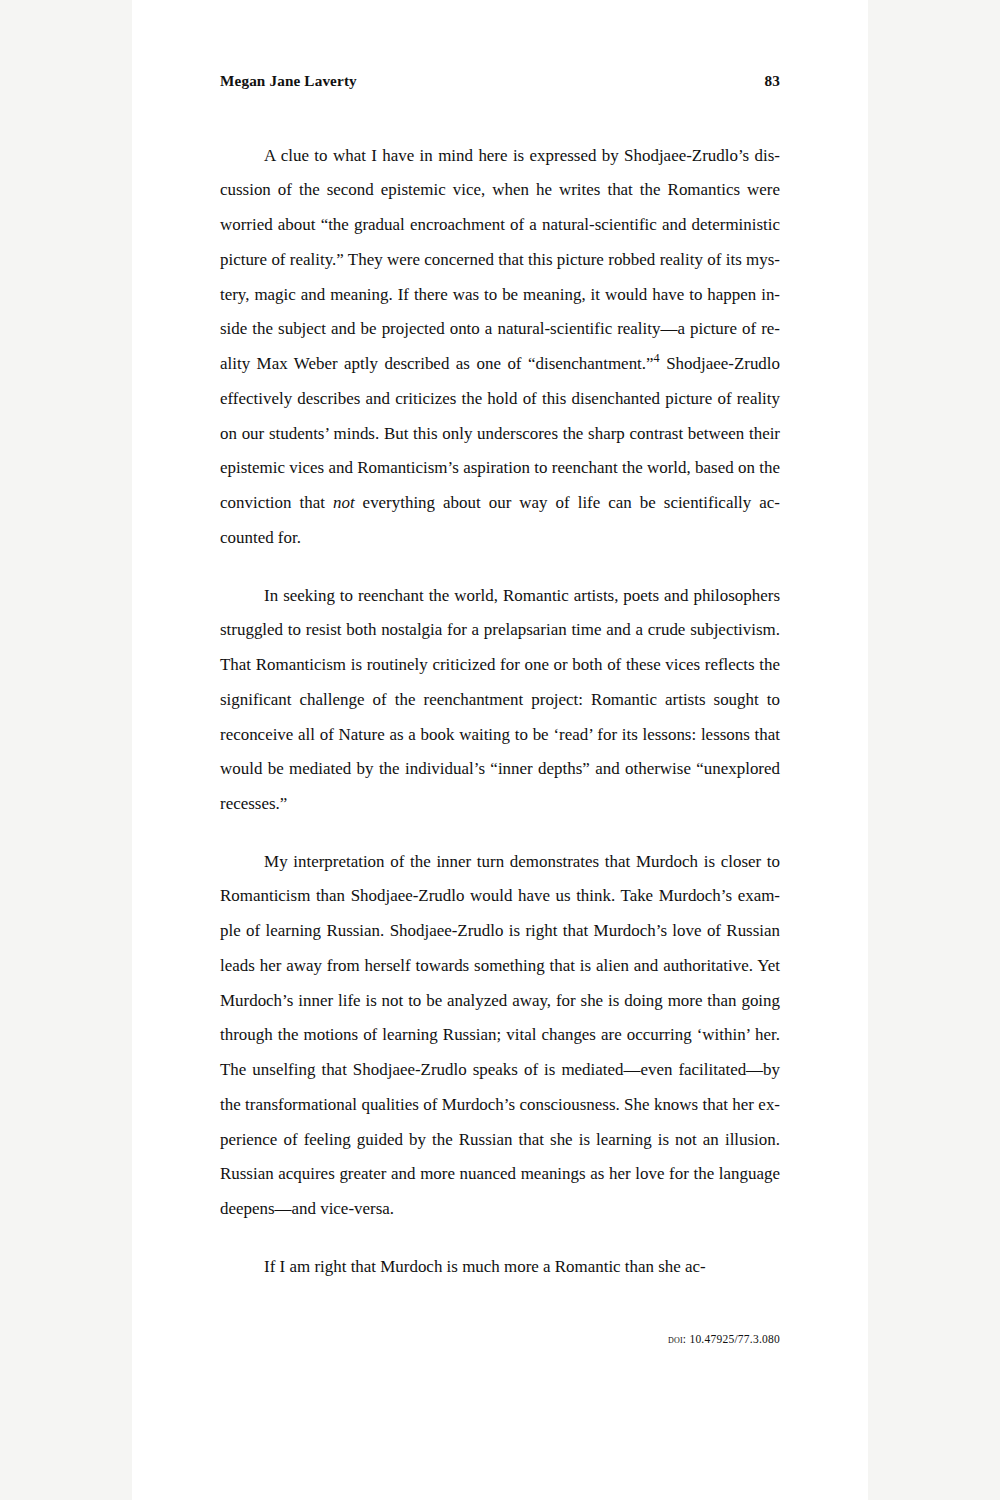Megan Jane Laverty 83
A clue to what I have in mind here is expressed by Shodjaee-Zrudlo’s discussion of the second epistemic vice, when he writes that the Romantics were worried about “the gradual encroachment of a natural-scientific and deterministic picture of reality.” They were concerned that this picture robbed reality of its mystery, magic and meaning. If there was to be meaning, it would have to happen inside the subject and be projected onto a natural-scientific reality—a picture of reality Max Weber aptly described as one of “disenchantment.”4 Shodjaee-Zrudlo effectively describes and criticizes the hold of this disenchanted picture of reality on our students’ minds. But this only underscores the sharp contrast between their epistemic vices and Romanticism’s aspiration to reenchant the world, based on the conviction that not everything about our way of life can be scientifically accounted for.
In seeking to reenchant the world, Romantic artists, poets and philosophers struggled to resist both nostalgia for a prelapsarian time and a crude subjectivism. That Romanticism is routinely criticized for one or both of these vices reflects the significant challenge of the reenchantment project: Romantic artists sought to reconceive all of Nature as a book waiting to be ‘read’ for its lessons: lessons that would be mediated by the individual’s “inner depths” and otherwise “unexplored recesses.”
My interpretation of the inner turn demonstrates that Murdoch is closer to Romanticism than Shodjaee-Zrudlo would have us think. Take Murdoch’s example of learning Russian. Shodjaee-Zrudlo is right that Murdoch’s love of Russian leads her away from herself towards something that is alien and authoritative. Yet Murdoch’s inner life is not to be analyzed away, for she is doing more than going through the motions of learning Russian; vital changes are occurring ‘within’ her. The unselfing that Shodjaee-Zrudlo speaks of is mediated—even facilitated—by the transformational qualities of Murdoch’s consciousness. She knows that her experience of feeling guided by the Russian that she is learning is not an illusion. Russian acquires greater and more nuanced meanings as her love for the language deepens—and vice-versa.
If I am right that Murdoch is much more a Romantic than she ac-
doi: 10.47925/77.3.080